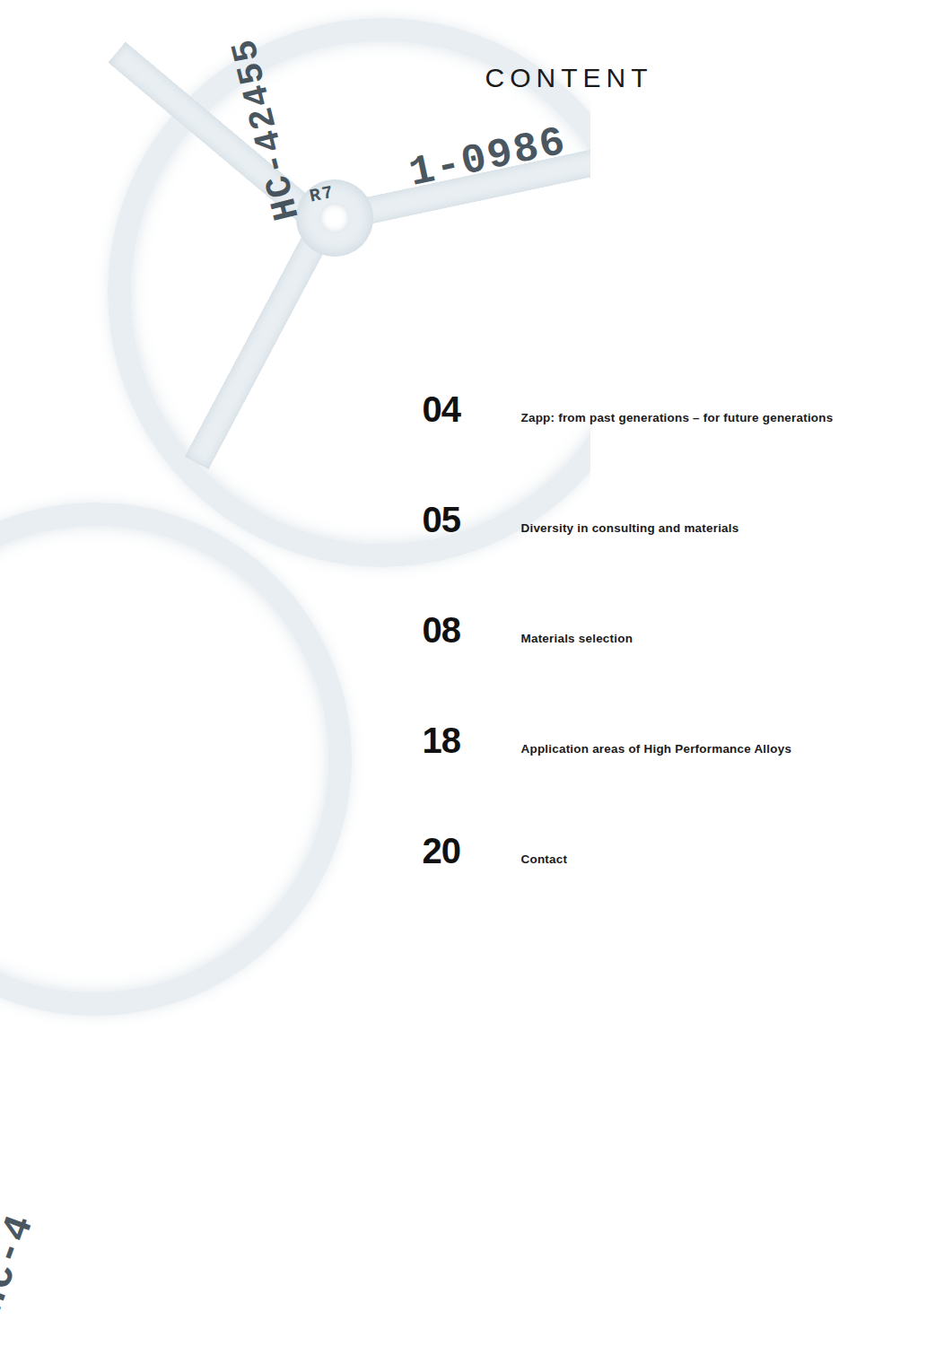1-0986
HC-42455
R7
HC-4
CONTENT
04 Zapp: from past generations – for future generations
05 Diversity in consulting and materials
08 Materials selection
18 Application areas of High Performance Alloys
20 Contact